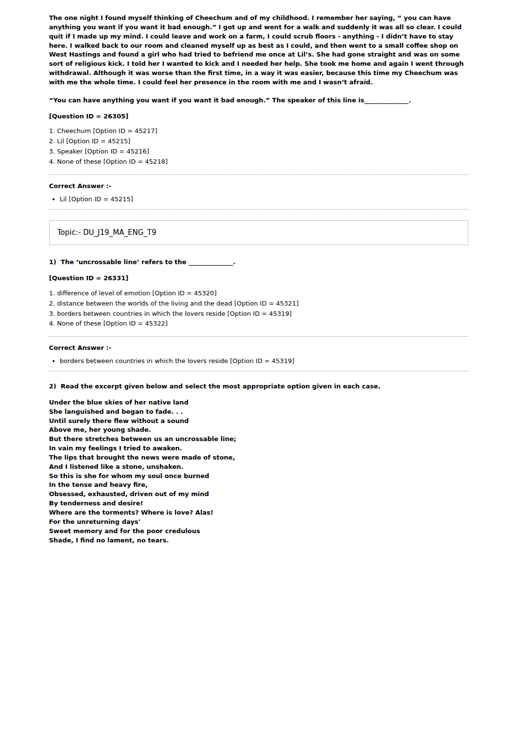The one night I found myself thinking of Cheechum and of my childhood. I remember her saying, “ you can have anything you want if you want it bad enough.” I got up and went for a walk and suddenly it was all so clear. I could quit if I made up my mind. I could leave and work on a farm, I could scrub floors - anything - I didn’t have to stay here. I walked back to our room and cleaned myself up as best as I could, and then went to a small coffee shop on West Hastings and found a girl who had tried to befriend me once at Lil’s. She had gone straight and was on some sort of religious kick. I told her I wanted to kick and I needed her help. She took me home and again I went through withdrawal. Although it was worse than the first time, in a way it was easier, because this time my Cheechum was with me the whole time. I could feel her presence in the room with me and I wasn’t afraid.
“You can have anything you want if you want it bad enough.” The speaker of this line is______________.
[Question ID = 26305]
1. Cheechum [Option ID = 45217]
2. Lil [Option ID = 45215]
3. Speaker [Option ID = 45216]
4. None of these [Option ID = 45218]
Correct Answer :-
Lil [Option ID = 45215]
Topic:- DU_J19_MA_ENG_T9
1) The ‘uncrossable line’ refers to the ______________.
[Question ID = 26331]
1. difference of level of emotion [Option ID = 45320]
2. distance between the worlds of the living and the dead [Option ID = 45321]
3. borders between countries in which the lovers reside [Option ID = 45319]
4. None of these [Option ID = 45322]
Correct Answer :-
borders between countries in which the lovers reside [Option ID = 45319]
2) Read the excerpt given below and select the most appropriate option given in each case.
Under the blue skies of her native land
She languished and began to fade. . .
Until surely there flew without a sound
Above me, her young shade.
But there stretches between us an uncrossable line;
In vain my feelings I tried to awaken.
The lips that brought the news were made of stone,
And I listened like a stone, unshaken.
So this is she for whom my soul once burned
In the tense and heavy fire,
Obsessed, exhausted, driven out of my mind
By tenderness and desire!
Where are the torments? Where is love? Alas!
For the unreturning days'
Sweet memory and for the poor credulous
Shade, I find no lament, no tears.